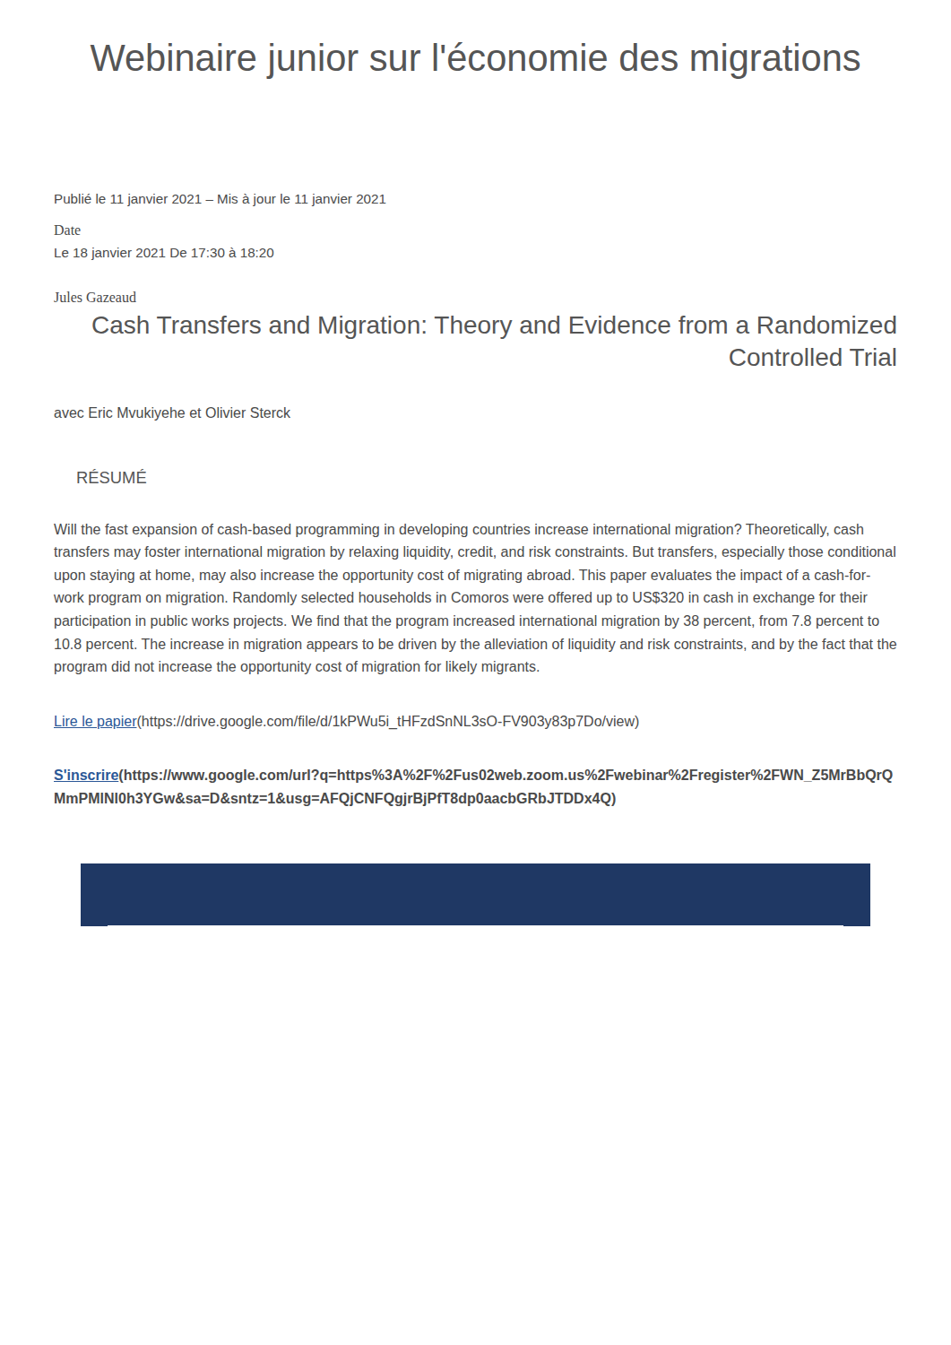Webinaire junior sur l'économie des migrations
Publié le 11 janvier 2021 – Mis à jour le 11 janvier 2021
Date
Le 18 janvier 2021 De 17:30 à 18:20
Jules Gazeaud
Cash Transfers and Migration: Theory and Evidence from a Randomized Controlled Trial
avec Eric Mvukiyehe et Olivier Sterck
RÉSUMÉ
Will the fast expansion of cash-based programming in developing countries increase international migration? Theoretically, cash transfers may foster international migration by relaxing liquidity, credit, and risk constraints. But transfers, especially those conditional upon staying at home, may also increase the opportunity cost of migrating abroad. This paper evaluates the impact of a cash-for-work program on migration. Randomly selected households in Comoros were offered up to US$320 in cash in exchange for their participation in public works projects. We find that the program increased international migration by 38 percent, from 7.8 percent to 10.8 percent. The increase in migration appears to be driven by the alleviation of liquidity and risk constraints, and by the fact that the program did not increase the opportunity cost of migration for likely migrants.
Lire le papier(https://drive.google.com/file/d/1kPWu5i_tHFzdSnNL3sO-FV903y83p7Do/view)
S'inscrire(https://www.google.com/url?q=https%3A%2F%2Fus02web.zoom.us%2Fwebinar%2Fregister%2FWN_Z5MrBbQrQMmPMlNl0h3YGw&sa=D&sntz=1&usg=AFQjCNFQgjrBjPfT8dp0aacbGRbJTDDx4Q)